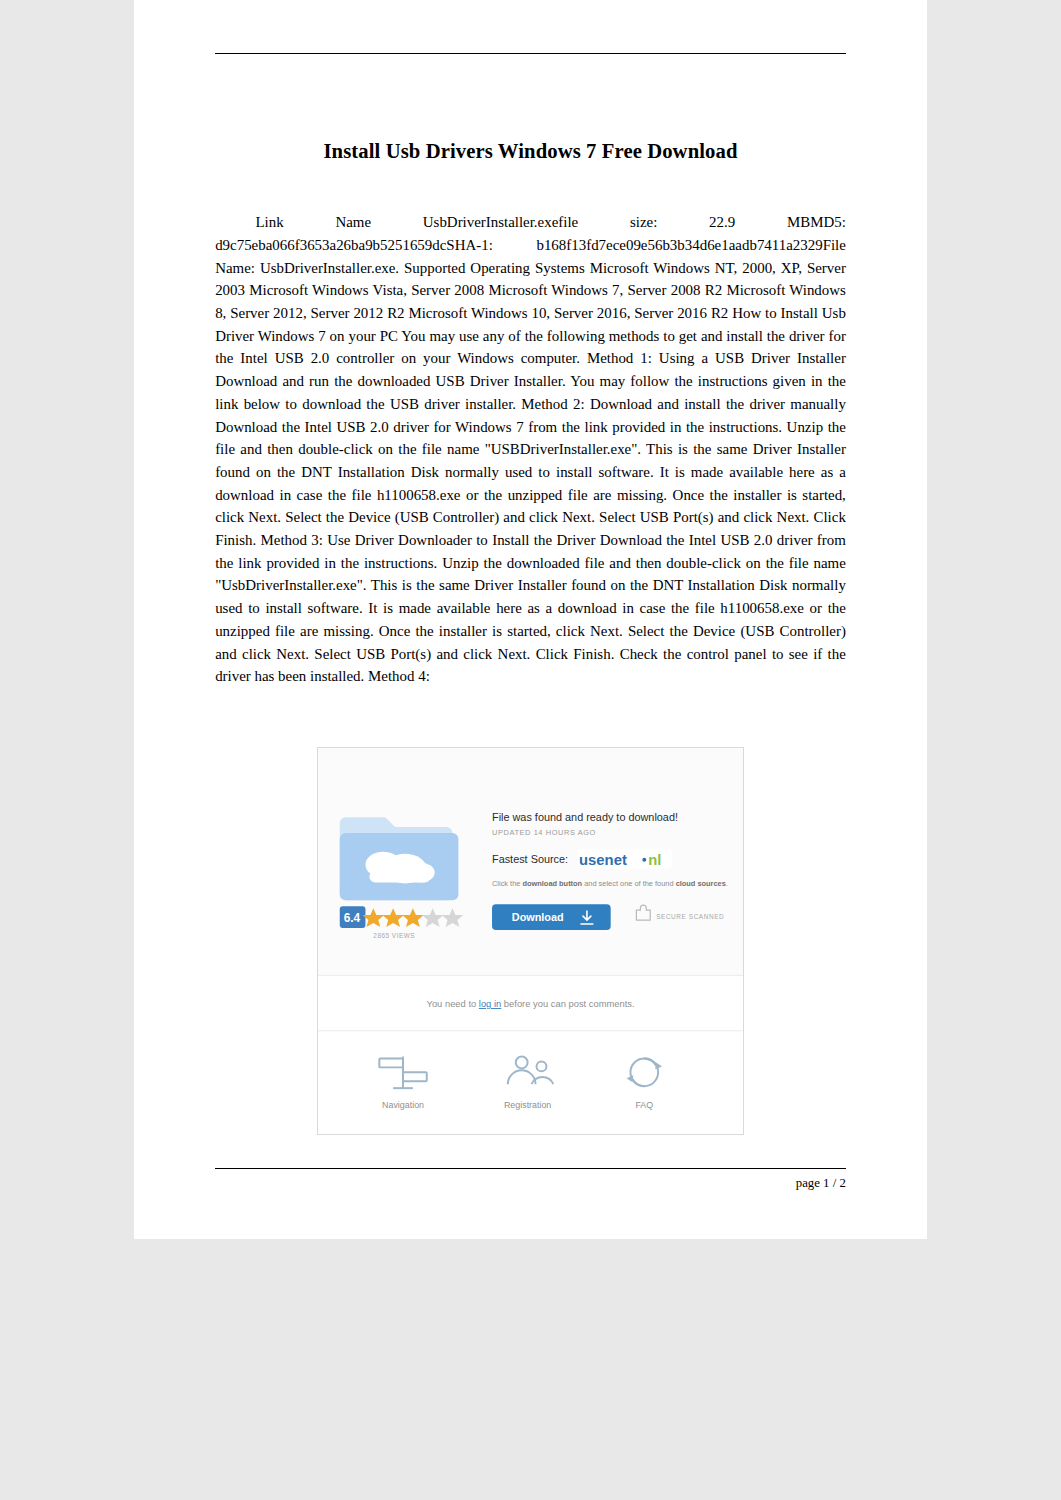Install Usb Drivers Windows 7 Free Download
Link Name UsbDriverInstaller.exefile size: 22.9 MBMD5: d9c75eba066f3653a26ba9b5251659dcSHA-1: b168f13fd7ece09e56b3b34d6e1aadb7411a2329File Name: UsbDriverInstaller.exe. Supported Operating Systems Microsoft Windows NT, 2000, XP, Server 2003 Microsoft Windows Vista, Server 2008 Microsoft Windows 7, Server 2008 R2 Microsoft Windows 8, Server 2012, Server 2012 R2 Microsoft Windows 10, Server 2016, Server 2016 R2 How to Install Usb Driver Windows 7 on your PC You may use any of the following methods to get and install the driver for the Intel USB 2.0 controller on your Windows computer. Method 1: Using a USB Driver Installer Download and run the downloaded USB Driver Installer. You may follow the instructions given in the link below to download the USB driver installer. Method 2: Download and install the driver manually Download the Intel USB 2.0 driver for Windows 7 from the link provided in the instructions. Unzip the file and then double-click on the file name "USBDriverInstaller.exe". This is the same Driver Installer found on the DNT Installation Disk normally used to install software. It is made available here as a download in case the file h1100658.exe or the unzipped file are missing. Once the installer is started, click Next. Select the Device (USB Controller) and click Next. Select USB Port(s) and click Next. Click Finish. Method 3: Use Driver Downloader to Install the Driver Download the Intel USB 2.0 driver from the link provided in the instructions. Unzip the downloaded file and then double-click on the file name "UsbDriverInstaller.exe". This is the same Driver Installer found on the DNT Installation Disk normally used to install software. It is made available here as a download in case the file h1100658.exe or the unzipped file are missing. Once the installer is started, click Next. Select the Device (USB Controller) and click Next. Select USB Port(s) and click Next. Click Finish. Check the control panel to see if the driver has been installed. Method 4:
File was found and ready to download! UPDATED 14 HOURS AGO Fastest Source: usenet nl Click the download button and select one of the found cloud sources. 6.4 2865 VIEWS Download SECURE SCANNED You need to log in before you can post comments. Navigation Registration FAQ
page 1 / 2